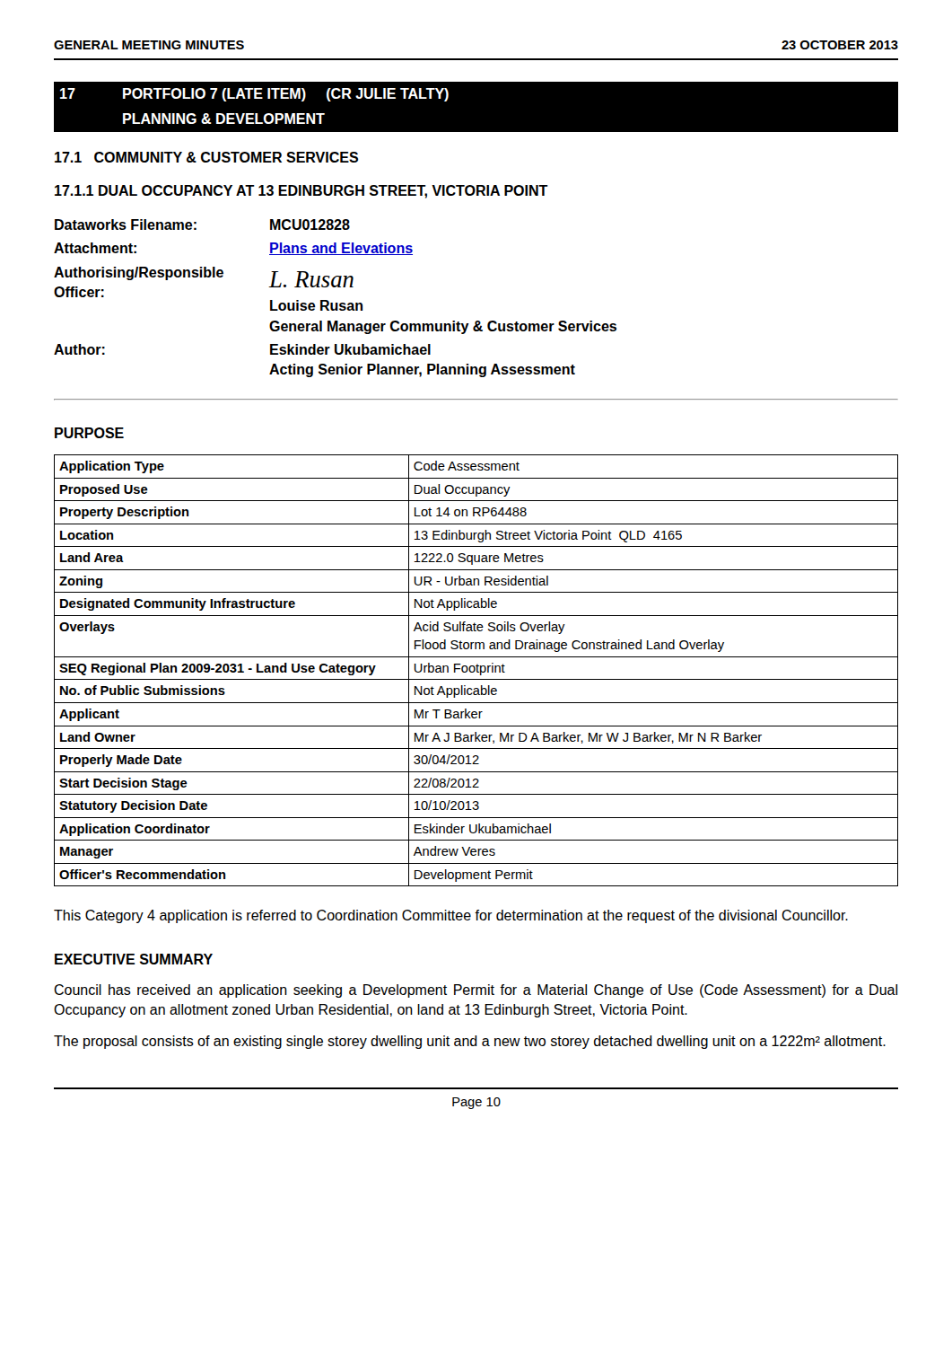GENERAL MEETING MINUTES 23 OCTOBER 2013
17 PORTFOLIO 7 (LATE ITEM) (CR JULIE TALTY)
PLANNING & DEVELOPMENT
17.1 COMMUNITY & CUSTOMER SERVICES
17.1.1 DUAL OCCUPANCY AT 13 EDINBURGH STREET, VICTORIA POINT
| Dataworks Filename: | MCU012828 |
| Attachment: | Plans and Elevations |
| Authorising/Responsible Officer: | L. Rusan Louise Rusan General Manager Community & Customer Services |
| Author: | Eskinder Ukubamichael Acting Senior Planner, Planning Assessment |
PURPOSE
| Application Type | Code Assessment |
| Proposed Use | Dual Occupancy |
| Property Description | Lot 14 on RP64488 |
| Location | 13 Edinburgh Street Victoria Point QLD 4165 |
| Land Area | 1222.0 Square Metres |
| Zoning | UR - Urban Residential |
| Designated Community Infrastructure | Not Applicable |
| Overlays | Acid Sulfate Soils Overlay Flood Storm and Drainage Constrained Land Overlay |
| SEQ Regional Plan 2009-2031 - Land Use Category | Urban Footprint |
| No. of Public Submissions | Not Applicable |
| Applicant | Mr T Barker |
| Land Owner | Mr A J Barker, Mr D A Barker, Mr W J Barker, Mr N R Barker |
| Properly Made Date | 30/04/2012 |
| Start Decision Stage | 22/08/2012 |
| Statutory Decision Date | 10/10/2013 |
| Application Coordinator | Eskinder Ukubamichael |
| Manager | Andrew Veres |
| Officer's Recommendation | Development Permit |
This Category 4 application is referred to Coordination Committee for determination at the request of the divisional Councillor.
EXECUTIVE SUMMARY
Council has received an application seeking a Development Permit for a Material Change of Use (Code Assessment) for a Dual Occupancy on an allotment zoned Urban Residential, on land at 13 Edinburgh Street, Victoria Point.
The proposal consists of an existing single storey dwelling unit and a new two storey detached dwelling unit on a 1222m² allotment.
Page 10